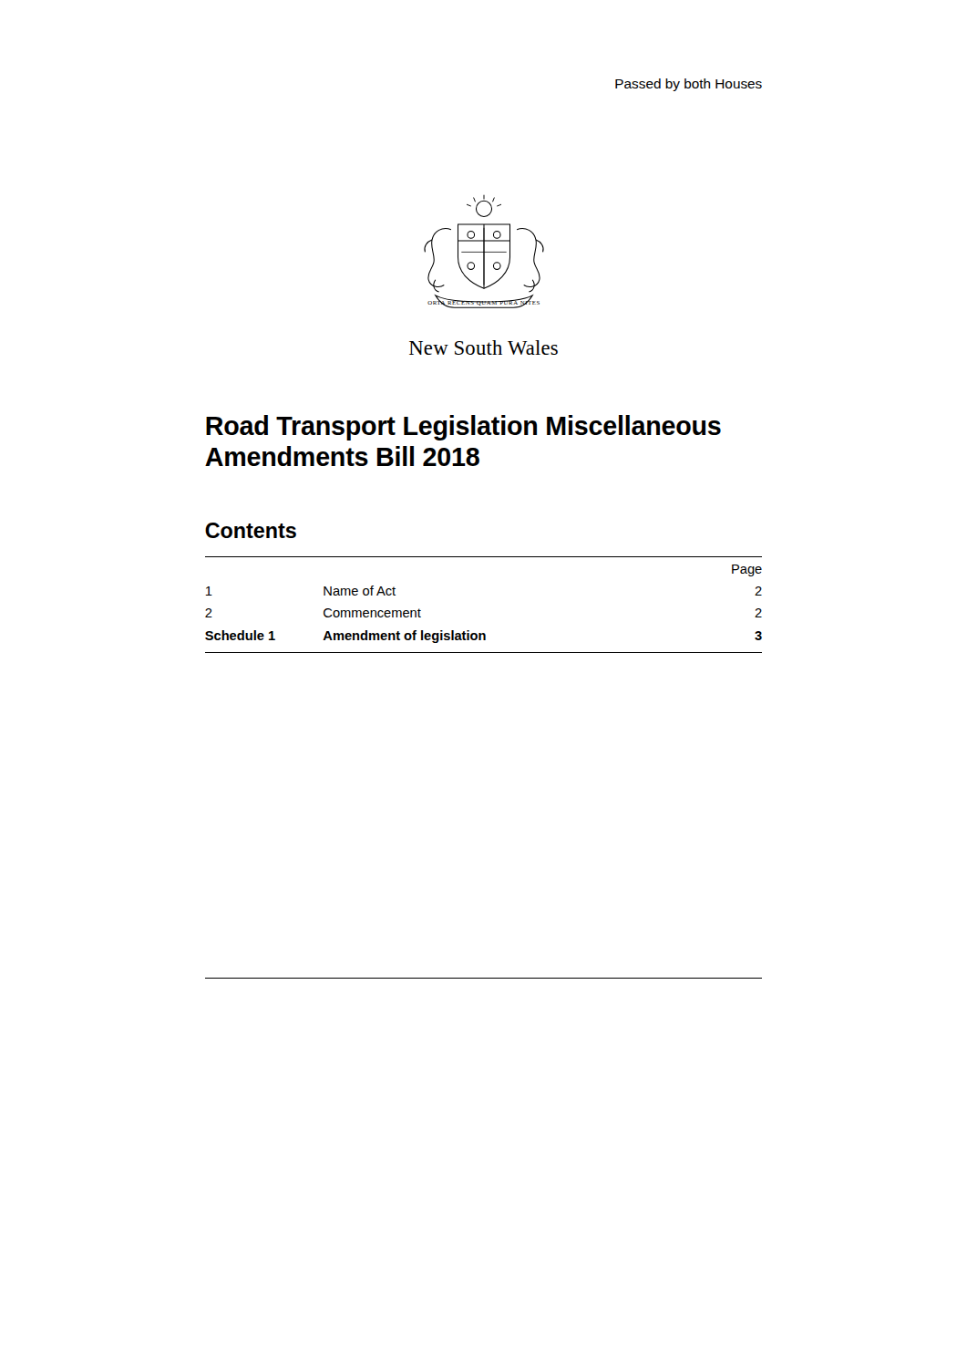Passed by both Houses
ORTA RECENS QUAM PURA NITES
New South Wales
Road Transport Legislation Miscellaneous Amendments Bill 2018
Contents
Page
| 1 | Name of Act | 2 |
| 2 | Commencement | 2 |
| Schedule 1 | Amendment of legislation | 3 |